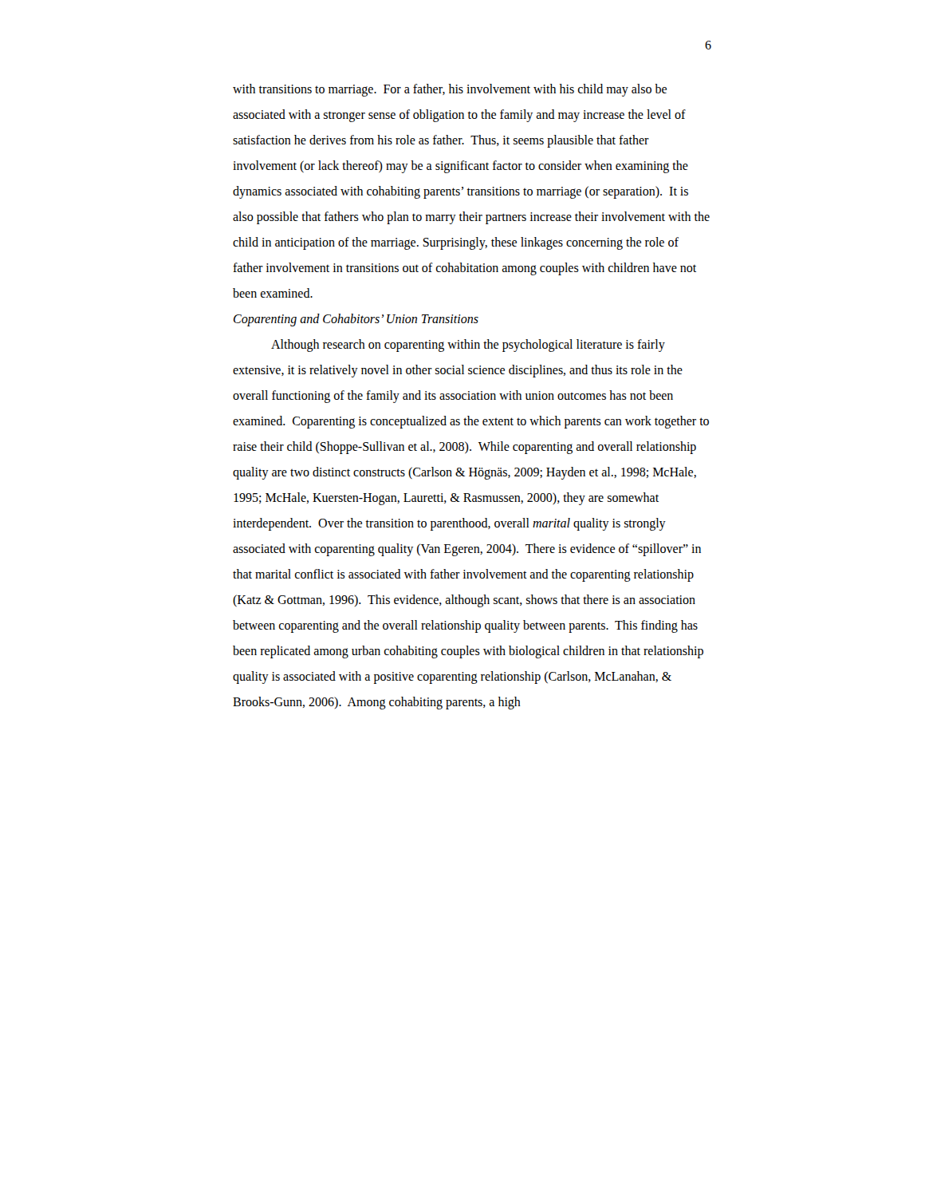6
with transitions to marriage. For a father, his involvement with his child may also be associated with a stronger sense of obligation to the family and may increase the level of satisfaction he derives from his role as father. Thus, it seems plausible that father involvement (or lack thereof) may be a significant factor to consider when examining the dynamics associated with cohabiting parents’ transitions to marriage (or separation). It is also possible that fathers who plan to marry their partners increase their involvement with the child in anticipation of the marriage. Surprisingly, these linkages concerning the role of father involvement in transitions out of cohabitation among couples with children have not been examined.
Coparenting and Cohabitors’ Union Transitions
Although research on coparenting within the psychological literature is fairly extensive, it is relatively novel in other social science disciplines, and thus its role in the overall functioning of the family and its association with union outcomes has not been examined. Coparenting is conceptualized as the extent to which parents can work together to raise their child (Shoppe-Sullivan et al., 2008). While coparenting and overall relationship quality are two distinct constructs (Carlson & Högnäs, 2009; Hayden et al., 1998; McHale, 1995; McHale, Kuersten-Hogan, Lauretti, & Rasmussen, 2000), they are somewhat interdependent. Over the transition to parenthood, overall marital quality is strongly associated with coparenting quality (Van Egeren, 2004). There is evidence of “spillover” in that marital conflict is associated with father involvement and the coparenting relationship (Katz & Gottman, 1996). This evidence, although scant, shows that there is an association between coparenting and the overall relationship quality between parents. This finding has been replicated among urban cohabiting couples with biological children in that relationship quality is associated with a positive coparenting relationship (Carlson, McLanahan, & Brooks-Gunn, 2006). Among cohabiting parents, a high